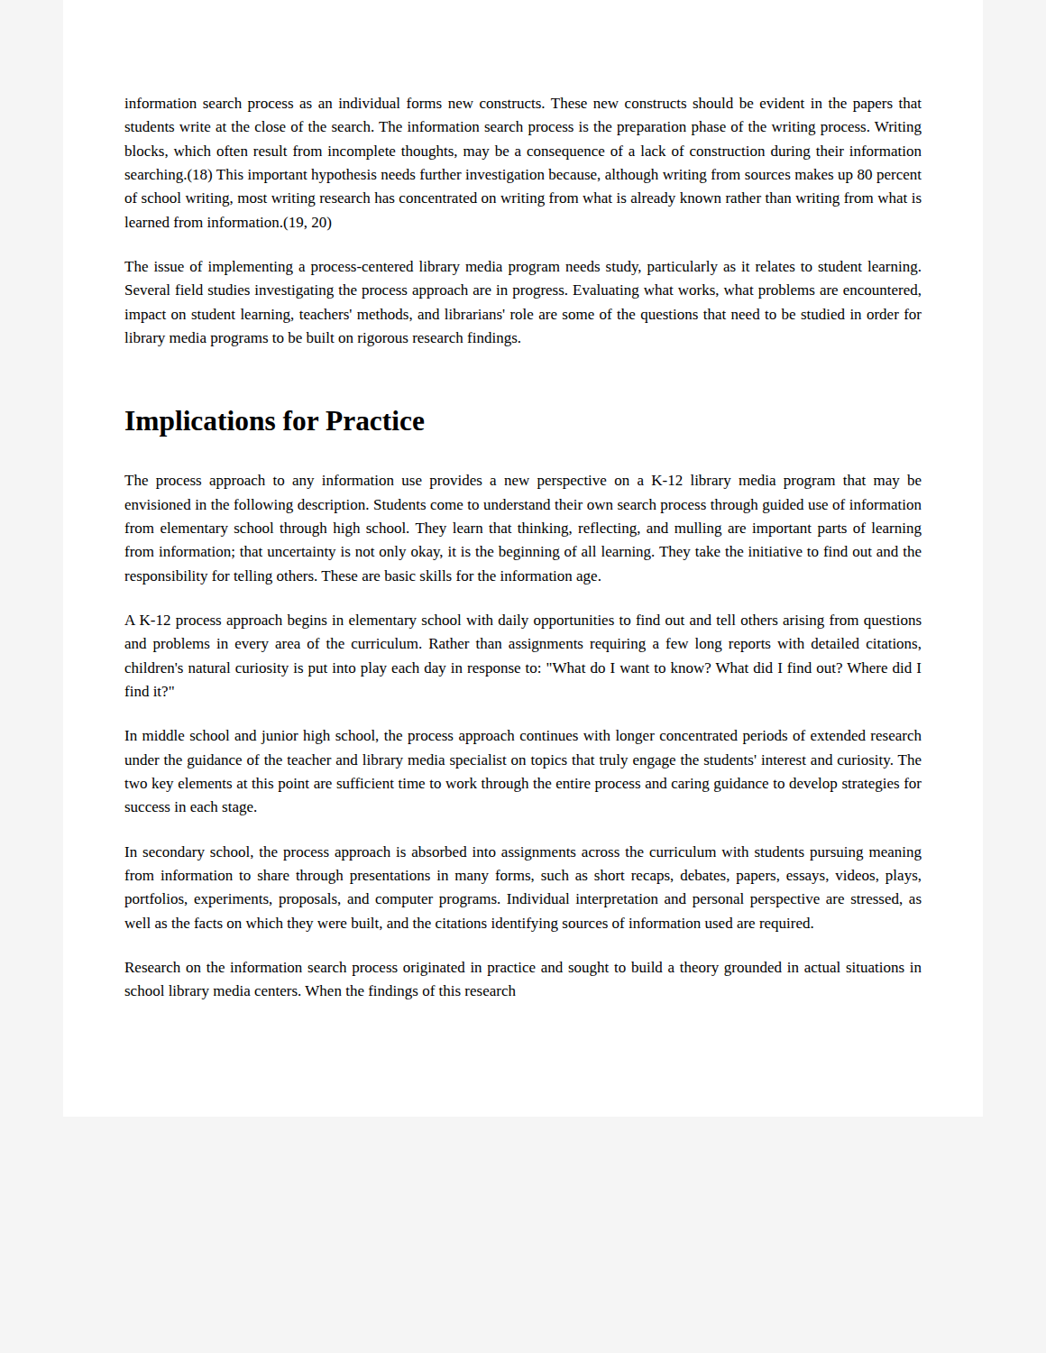information search process as an individual forms new constructs. These new constructs should be evident in the papers that students write at the close of the search. The information search process is the preparation phase of the writing process. Writing blocks, which often result from incomplete thoughts, may be a consequence of a lack of construction during their information searching.(18) This important hypothesis needs further investigation because, although writing from sources makes up 80 percent of school writing, most writing research has concentrated on writing from what is already known rather than writing from what is learned from information.(19, 20)
The issue of implementing a process-centered library media program needs study, particularly as it relates to student learning. Several field studies investigating the process approach are in progress. Evaluating what works, what problems are encountered, impact on student learning, teachers' methods, and librarians' role are some of the questions that need to be studied in order for library media programs to be built on rigorous research findings.
Implications for Practice
The process approach to any information use provides a new perspective on a K-12 library media program that may be envisioned in the following description. Students come to understand their own search process through guided use of information from elementary school through high school. They learn that thinking, reflecting, and mulling are important parts of learning from information; that uncertainty is not only okay, it is the beginning of all learning. They take the initiative to find out and the responsibility for telling others. These are basic skills for the information age.
A K-12 process approach begins in elementary school with daily opportunities to find out and tell others arising from questions and problems in every area of the curriculum. Rather than assignments requiring a few long reports with detailed citations, children's natural curiosity is put into play each day in response to: "What do I want to know? What did I find out? Where did I find it?"
In middle school and junior high school, the process approach continues with longer concentrated periods of extended research under the guidance of the teacher and library media specialist on topics that truly engage the students' interest and curiosity. The two key elements at this point are sufficient time to work through the entire process and caring guidance to develop strategies for success in each stage.
In secondary school, the process approach is absorbed into assignments across the curriculum with students pursuing meaning from information to share through presentations in many forms, such as short recaps, debates, papers, essays, videos, plays, portfolios, experiments, proposals, and computer programs. Individual interpretation and personal perspective are stressed, as well as the facts on which they were built, and the citations identifying sources of information used are required.
Research on the information search process originated in practice and sought to build a theory grounded in actual situations in school library media centers. When the findings of this research